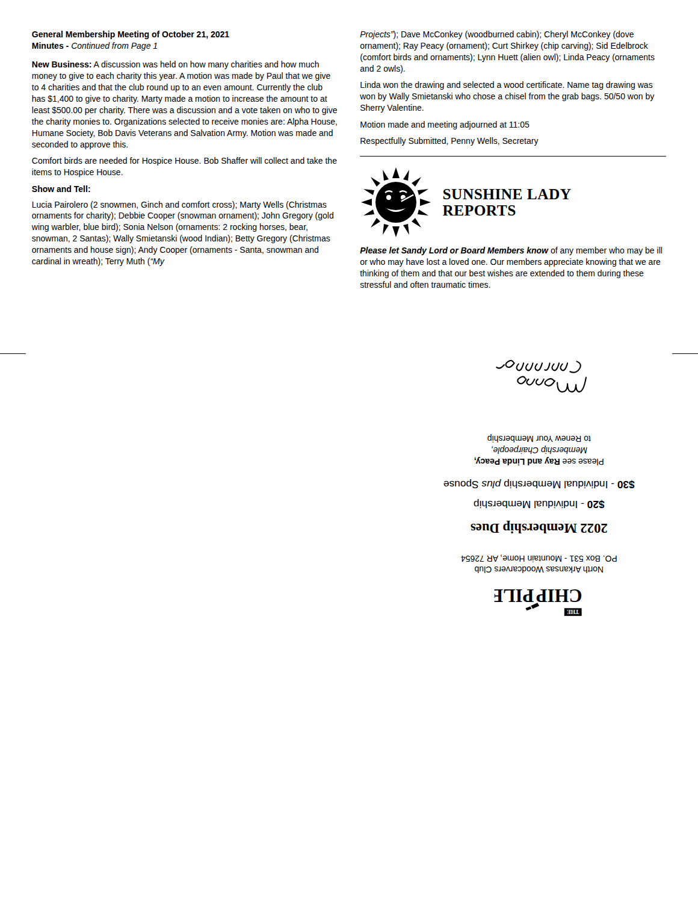General Membership Meeting of October 21, 2021
Minutes - Continued from Page 1
New Business: A discussion was held on how many charities and how much money to give to each charity this year. A motion was made by Paul that we give to 4 charities and that the club round up to an even amount. Currently the club has $1,400 to give to charity. Marty made a motion to increase the amount to at least $500.00 per charity. There was a discussion and a vote taken on who to give the charity monies to. Organizations selected to receive monies are: Alpha House, Humane Society, Bob Davis Veterans and Salvation Army. Motion was made and seconded to approve this.
Comfort birds are needed for Hospice House. Bob Shaffer will collect and take the items to Hospice House.
Show and Tell:
Lucia Pairolero (2 snowmen, Ginch and comfort cross); Marty Wells (Christmas ornaments for charity); Debbie Cooper (snowman ornament); John Gregory (gold wing warbler, blue bird); Sonia Nelson (ornaments: 2 rocking horses, bear, snowman, 2 Santas); Wally Smietanski (wood Indian); Betty Gregory (Christmas ornaments and house sign); Andy Cooper (ornaments - Santa, snowman and cardinal in wreath); Terry Muth (“My
Projects”); Dave McConkey (woodburned cabin); Cheryl McConkey (dove ornament); Ray Peacy (ornament); Curt Shirkey (chip carving); Sid Edelbrock (comfort birds and ornaments); Lynn Huett (alien owl); Linda Peacy (ornaments and 2 owls).
Linda won the drawing and selected a wood certificate. Name tag drawing was won by Wally Smietanski who chose a chisel from the grab bags. 50/50 won by Sherry Valentine.
Motion made and meeting adjourned at 11:05
Respectfully Submitted, Penny Wells, Secretary
Sunshine Lady
Reports
Please let Sandy Lord or Board Members know of any member who may be ill or who may have lost a loved one. Our members appreciate knowing that we are thinking of them and that our best wishes are extended to them during these stressful and often traumatic times.
THE CHIP PILE
North Arkansas Woodcarvers Club
PO. Box 531 - Mountain Home, AR 72654
2022 Membership Dues
$20 - Individual Membership
$30 - Individual Membership plus Spouse
Please see Ray and Linda Peacy,
Membership Chairpeople,
to Renew Your Membership